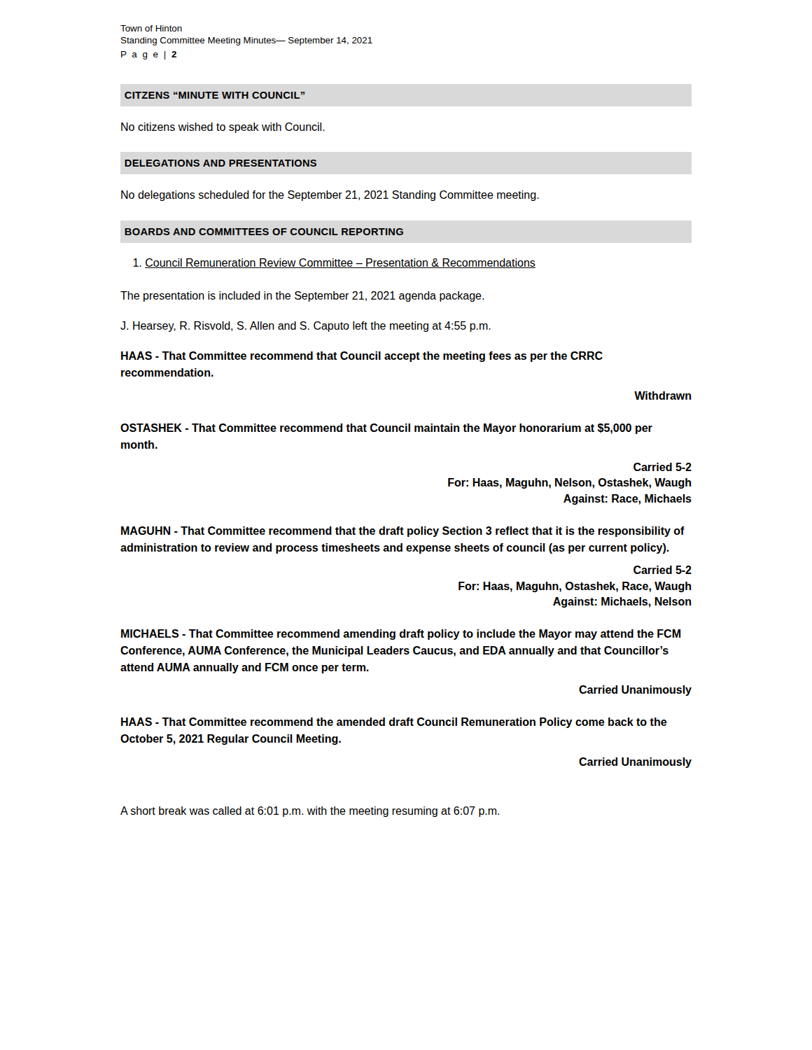Town of Hinton
Standing Committee Meeting Minutes— September 14, 2021
P a g e | 2
CITZENS “MINUTE WITH COUNCIL”
No citizens wished to speak with Council.
DELEGATIONS AND PRESENTATIONS
No delegations scheduled for the September 21, 2021 Standing Committee meeting.
BOARDS AND COMMITTEES OF COUNCIL REPORTING
Council Remuneration Review Committee – Presentation & Recommendations
The presentation is included in the September 21, 2021 agenda package.
J. Hearsey, R. Risvold, S. Allen and S. Caputo left the meeting at 4:55 p.m.
HAAS - That Committee recommend that Council accept the meeting fees as per the CRRC recommendation.
Withdrawn
OSTASHEK - That Committee recommend that Council maintain the Mayor honorarium at $5,000 per month.
Carried 5-2
For: Haas, Maguhn, Nelson, Ostashek, Waugh
Against: Race, Michaels
MAGUHN - That Committee recommend that the draft policy Section 3 reflect that it is the responsibility of administration to review and process timesheets and expense sheets of council (as per current policy).
Carried 5-2
For: Haas, Maguhn, Ostashek, Race, Waugh
Against: Michaels, Nelson
MICHAELS - That Committee recommend amending draft policy to include the Mayor may attend the FCM Conference, AUMA Conference, the Municipal Leaders Caucus, and EDA annually and that Councillor’s attend AUMA annually and FCM once per term.
Carried Unanimously
HAAS - That Committee recommend the amended draft Council Remuneration Policy come back to the October 5, 2021 Regular Council Meeting.
Carried Unanimously
A short break was called at 6:01 p.m. with the meeting resuming at 6:07 p.m.